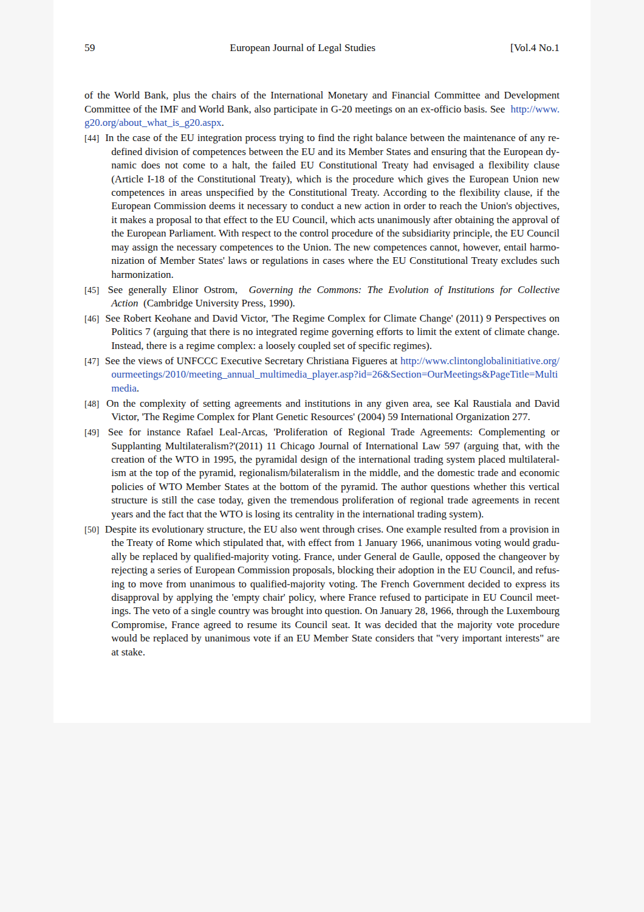59 European Journal of Legal Studies [Vol.4 No.1
of the World Bank, plus the chairs of the International Monetary and Financial Committee and Development Committee of the IMF and World Bank, also participate in G-20 meetings on an ex-officio basis. See http://www.g20.org/about_what_is_g20.aspx.
[44] In the case of the EU integration process trying to find the right balance between the maintenance of any redefined division of competences between the EU and its Member States and ensuring that the European dynamic does not come to a halt, the failed EU Constitutional Treaty had envisaged a flexibility clause (Article I-18 of the Constitutional Treaty), which is the procedure which gives the European Union new competences in areas unspecified by the Constitutional Treaty. According to the flexibility clause, if the European Commission deems it necessary to conduct a new action in order to reach the Union's objectives, it makes a proposal to that effect to the EU Council, which acts unanimously after obtaining the approval of the European Parliament. With respect to the control procedure of the subsidiarity principle, the EU Council may assign the necessary competences to the Union. The new competences cannot, however, entail harmonization of Member States' laws or regulations in cases where the EU Constitutional Treaty excludes such harmonization.
[45] See generally Elinor Ostrom, Governing the Commons: The Evolution of Institutions for Collective Action (Cambridge University Press, 1990).
[46] See Robert Keohane and David Victor, 'The Regime Complex for Climate Change' (2011) 9 Perspectives on Politics 7 (arguing that there is no integrated regime governing efforts to limit the extent of climate change. Instead, there is a regime complex: a loosely coupled set of specific regimes).
[47] See the views of UNFCCC Executive Secretary Christiana Figueres at http://www.clintonglobalinitiative.org/ourmeetings/2010/meeting_annual_multimedia_player.asp?id=26&Section=OurMeetings&PageTitle=Multimedia.
[48] On the complexity of setting agreements and institutions in any given area, see Kal Raustiala and David Victor, 'The Regime Complex for Plant Genetic Resources' (2004) 59 International Organization 277.
[49] See for instance Rafael Leal-Arcas, 'Proliferation of Regional Trade Agreements: Complementing or Supplanting Multilateralism?'(2011) 11 Chicago Journal of International Law 597 (arguing that, with the creation of the WTO in 1995, the pyramidal design of the international trading system placed multilateralism at the top of the pyramid, regionalism/bilateralism in the middle, and the domestic trade and economic policies of WTO Member States at the bottom of the pyramid. The author questions whether this vertical structure is still the case today, given the tremendous proliferation of regional trade agreements in recent years and the fact that the WTO is losing its centrality in the international trading system).
[50] Despite its evolutionary structure, the EU also went through crises. One example resulted from a provision in the Treaty of Rome which stipulated that, with effect from 1 January 1966, unanimous voting would gradually be replaced by qualified-majority voting. France, under General de Gaulle, opposed the changeover by rejecting a series of European Commission proposals, blocking their adoption in the EU Council, and refusing to move from unanimous to qualified-majority voting. The French Government decided to express its disapproval by applying the 'empty chair' policy, where France refused to participate in EU Council meetings. The veto of a single country was brought into question. On January 28, 1966, through the Luxembourg Compromise, France agreed to resume its Council seat. It was decided that the majority vote procedure would be replaced by unanimous vote if an EU Member State considers that "very important interests" are at stake.